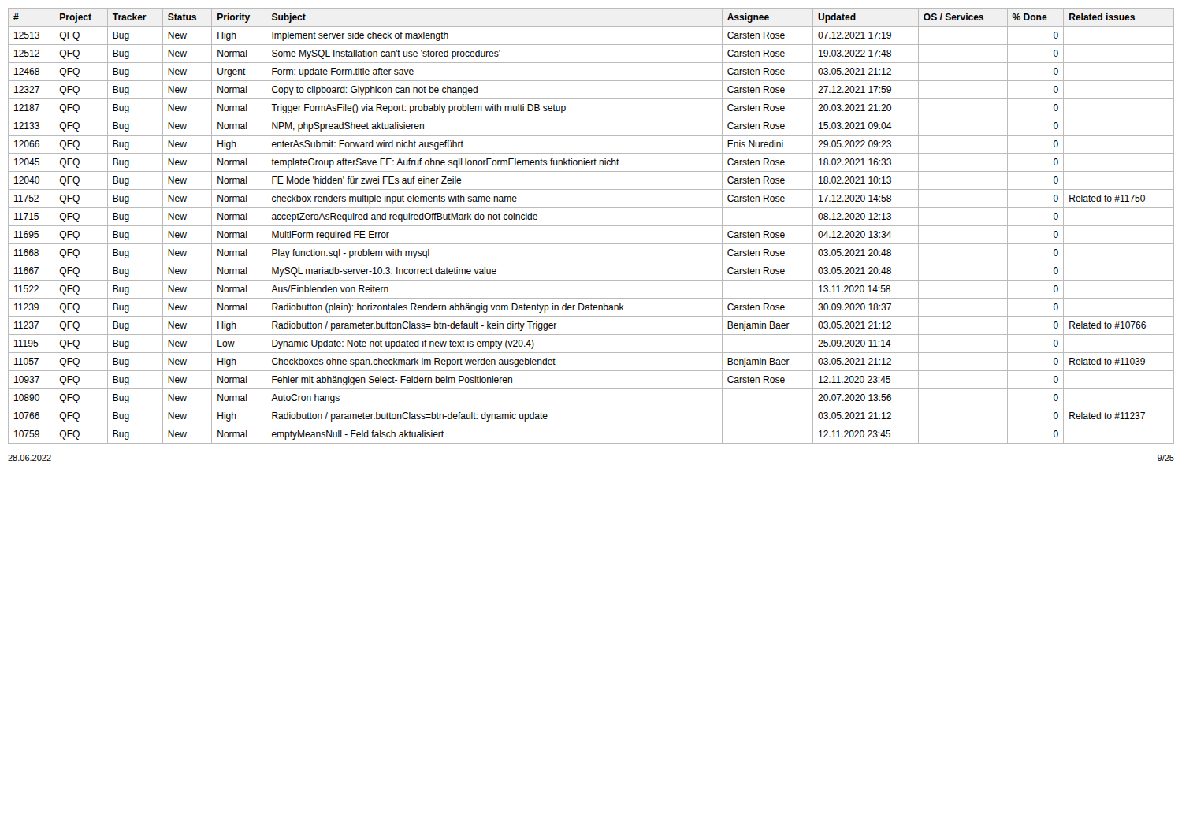| # | Project | Tracker | Status | Priority | Subject | Assignee | Updated | OS / Services | % Done | Related issues |
| --- | --- | --- | --- | --- | --- | --- | --- | --- | --- | --- |
| 12513 | QFQ | Bug | New | High | Implement server side check of maxlength | Carsten Rose | 07.12.2021 17:19 | | 0 | |
| 12512 | QFQ | Bug | New | Normal | Some MySQL Installation can't use 'stored procedures' | Carsten Rose | 19.03.2022 17:48 | | 0 | |
| 12468 | QFQ | Bug | New | Urgent | Form: update Form.title after save | Carsten Rose | 03.05.2021 21:12 | | 0 | |
| 12327 | QFQ | Bug | New | Normal | Copy to clipboard: Glyphicon can not be changed | Carsten Rose | 27.12.2021 17:59 | | 0 | |
| 12187 | QFQ | Bug | New | Normal | Trigger FormAsFile() via Report: probably problem with multi DB setup | Carsten Rose | 20.03.2021 21:20 | | 0 | |
| 12133 | QFQ | Bug | New | Normal | NPM, phpSpreadSheet aktualisieren | Carsten Rose | 15.03.2021 09:04 | | 0 | |
| 12066 | QFQ | Bug | New | High | enterAsSubmit: Forward wird nicht ausgeführt | Enis Nuredini | 29.05.2022 09:23 | | 0 | |
| 12045 | QFQ | Bug | New | Normal | templateGroup afterSave FE: Aufruf ohne sqlHonorFormElements funktioniert nicht | Carsten Rose | 18.02.2021 16:33 | | 0 | |
| 12040 | QFQ | Bug | New | Normal | FE Mode 'hidden' für zwei FEs auf einer Zeile | Carsten Rose | 18.02.2021 10:13 | | 0 | |
| 11752 | QFQ | Bug | New | Normal | checkbox renders multiple input elements with same name | Carsten Rose | 17.12.2020 14:58 | | 0 | Related to #11750 |
| 11715 | QFQ | Bug | New | Normal | acceptZeroAsRequired and requiredOffButMark do not coincide | | 08.12.2020 12:13 | | 0 | |
| 11695 | QFQ | Bug | New | Normal | MultiForm required FE Error | Carsten Rose | 04.12.2020 13:34 | | 0 | |
| 11668 | QFQ | Bug | New | Normal | Play function.sql - problem with mysql | Carsten Rose | 03.05.2021 20:48 | | 0 | |
| 11667 | QFQ | Bug | New | Normal | MySQL mariadb-server-10.3: Incorrect datetime value | Carsten Rose | 03.05.2021 20:48 | | 0 | |
| 11522 | QFQ | Bug | New | Normal | Aus/Einblenden von Reitern | | 13.11.2020 14:58 | | 0 | |
| 11239 | QFQ | Bug | New | Normal | Radiobutton (plain): horizontales Rendern abhängig vom Datentyp in der Datenbank | Carsten Rose | 30.09.2020 18:37 | | 0 | |
| 11237 | QFQ | Bug | New | High | Radiobutton / parameter.buttonClass= btn-default - kein dirty Trigger | Benjamin Baer | 03.05.2021 21:12 | | 0 | Related to #10766 |
| 11195 | QFQ | Bug | New | Low | Dynamic Update: Note not updated if new text is empty (v20.4) | | 25.09.2020 11:14 | | 0 | |
| 11057 | QFQ | Bug | New | High | Checkboxes ohne span.checkmark im Report werden ausgeblendet | Benjamin Baer | 03.05.2021 21:12 | | 0 | Related to #11039 |
| 10937 | QFQ | Bug | New | Normal | Fehler mit abhängigen Select- Feldern beim Positionieren | Carsten Rose | 12.11.2020 23:45 | | 0 | |
| 10890 | QFQ | Bug | New | Normal | AutoCron hangs | | 20.07.2020 13:56 | | 0 | |
| 10766 | QFQ | Bug | New | High | Radiobutton / parameter.buttonClass=btn-default: dynamic update | | 03.05.2021 21:12 | | 0 | Related to #11237 |
| 10759 | QFQ | Bug | New | Normal | emptyMeansNull - Feld falsch aktualisiert | | 12.11.2020 23:45 | | 0 | |
28.06.2022 9/25